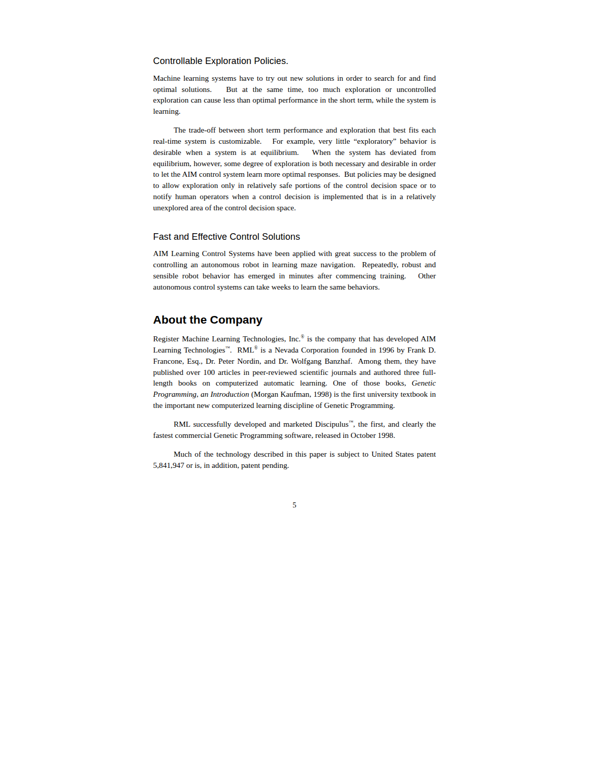Controllable Exploration Policies.
Machine learning systems have to try out new solutions in order to search for and find optimal solutions. But at the same time, too much exploration or uncontrolled exploration can cause less than optimal performance in the short term, while the system is learning.
The trade-off between short term performance and exploration that best fits each real-time system is customizable. For example, very little “exploratory” behavior is desirable when a system is at equilibrium. When the system has deviated from equilibrium, however, some degree of exploration is both necessary and desirable in order to let the AIM control system learn more optimal responses. But policies may be designed to allow exploration only in relatively safe portions of the control decision space or to notify human operators when a control decision is implemented that is in a relatively unexplored area of the control decision space.
Fast and Effective Control Solutions
AIM Learning Control Systems have been applied with great success to the problem of controlling an autonomous robot in learning maze navigation. Repeatedly, robust and sensible robot behavior has emerged in minutes after commencing training. Other autonomous control systems can take weeks to learn the same behaviors.
About the Company
Register Machine Learning Technologies, Inc.® is the company that has developed AIM Learning Technologies™. RML® is a Nevada Corporation founded in 1996 by Frank D. Francone, Esq., Dr. Peter Nordin, and Dr. Wolfgang Banzhaf. Among them, they have published over 100 articles in peer-reviewed scientific journals and authored three full-length books on computerized automatic learning. One of those books, Genetic Programming, an Introduction (Morgan Kaufman, 1998) is the first university textbook in the important new computerized learning discipline of Genetic Programming.
RML successfully developed and marketed Discipulus™, the first, and clearly the fastest commercial Genetic Programming software, released in October 1998.
Much of the technology described in this paper is subject to United States patent 5,841,947 or is, in addition, patent pending.
5